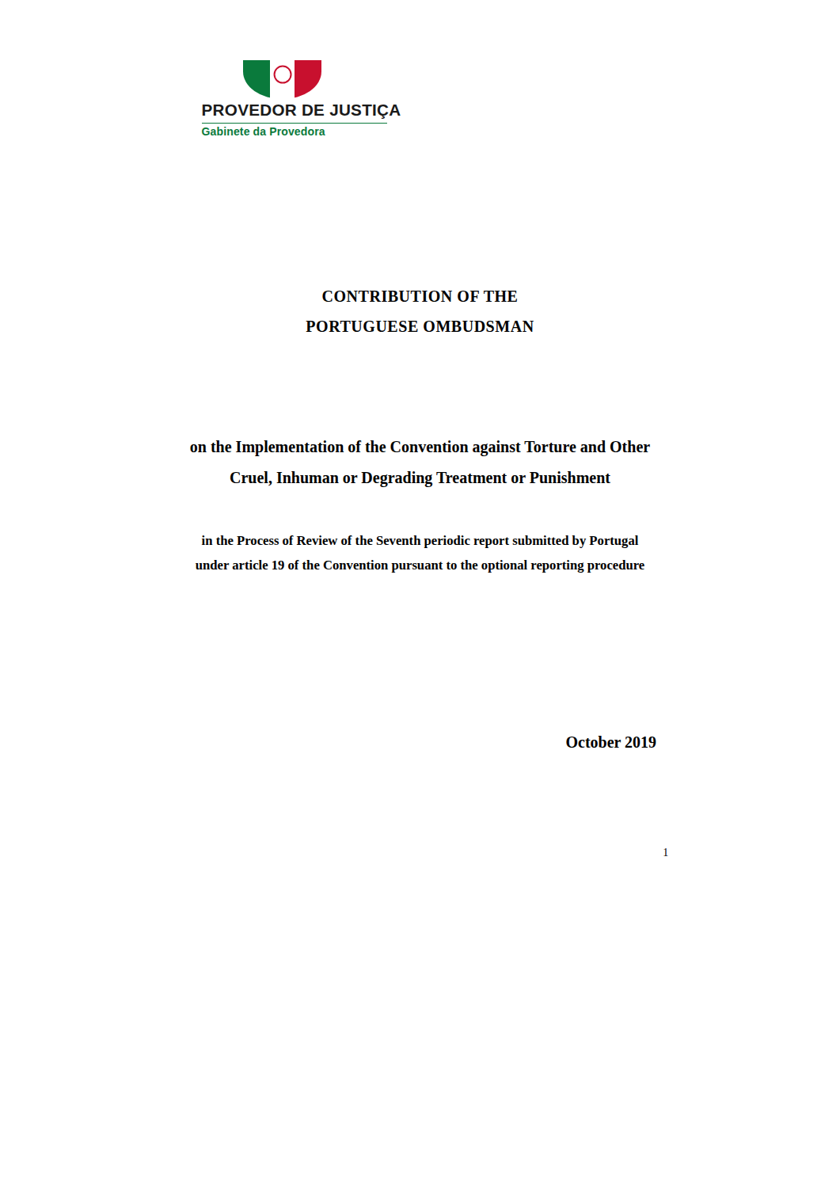PROVEDOR DE JUSTIÇA
Gabinete da Provedora
Contribution of the
Portuguese Ombudsman
on the Implementation of the Convention against Torture and Other Cruel, Inhuman or Degrading Treatment or Punishment
in the Process of Review of the Seventh periodic report submitted by Portugal under article 19 of the Convention pursuant to the optional reporting procedure
October 2019
1